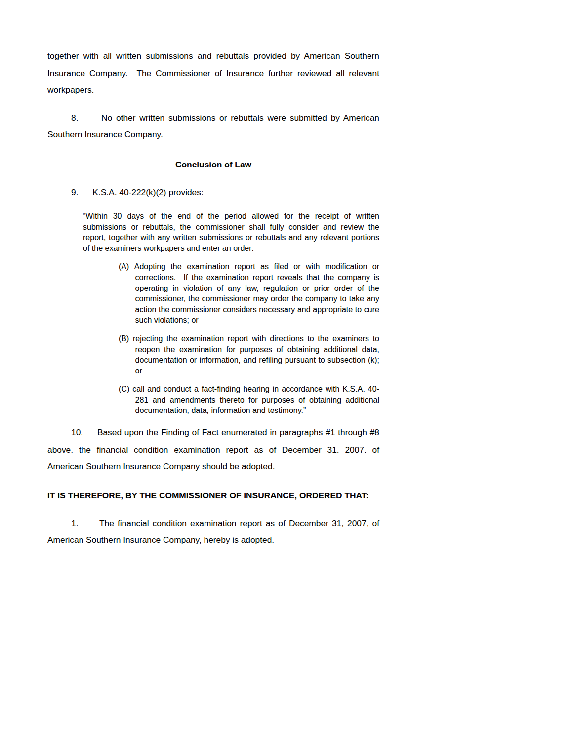together with all written submissions and rebuttals provided by American Southern Insurance Company. The Commissioner of Insurance further reviewed all relevant workpapers.
8. No other written submissions or rebuttals were submitted by American Southern Insurance Company.
Conclusion of Law
9. K.S.A. 40-222(k)(2) provides:
“Within 30 days of the end of the period allowed for the receipt of written submissions or rebuttals, the commissioner shall fully consider and review the report, together with any written submissions or rebuttals and any relevant portions of the examiners workpapers and enter an order:
(A) Adopting the examination report as filed or with modification or corrections. If the examination report reveals that the company is operating in violation of any law, regulation or prior order of the commissioner, the commissioner may order the company to take any action the commissioner considers necessary and appropriate to cure such violations; or
(B) rejecting the examination report with directions to the examiners to reopen the examination for purposes of obtaining additional data, documentation or information, and refiling pursuant to subsection (k); or
(C) call and conduct a fact-finding hearing in accordance with K.S.A. 40-281 and amendments thereto for purposes of obtaining additional documentation, data, information and testimony.”
10. Based upon the Finding of Fact enumerated in paragraphs #1 through #8 above, the financial condition examination report as of December 31, 2007, of American Southern Insurance Company should be adopted.
IT IS THEREFORE, BY THE COMMISSIONER OF INSURANCE, ORDERED THAT:
1. The financial condition examination report as of December 31, 2007, of American Southern Insurance Company, hereby is adopted.